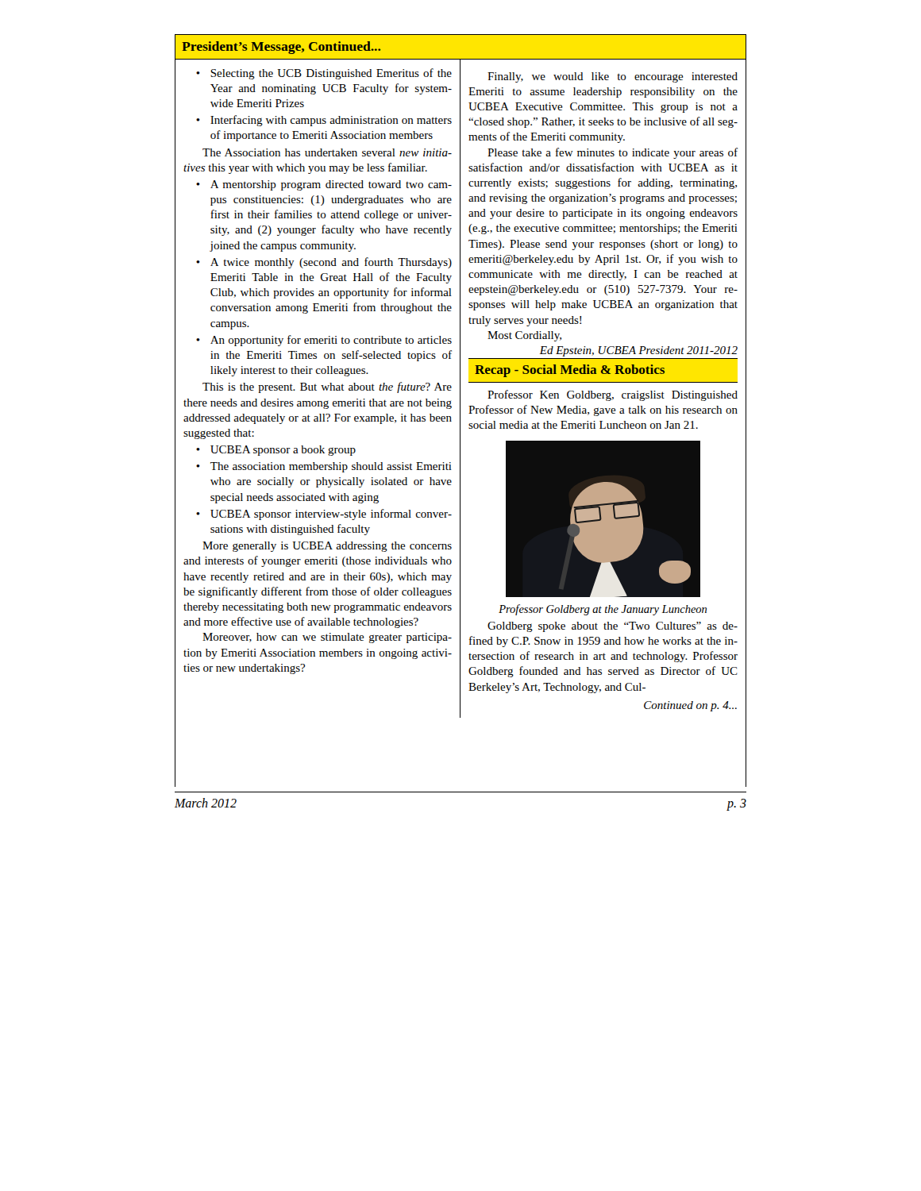President’s Message, Continued...
Selecting the UCB Distinguished Emeritus of the Year and nominating UCB Faculty for system-wide Emeriti Prizes
Interfacing with campus administration on matters of importance to Emeriti Association members
The Association has undertaken several new initiatives this year with which you may be less familiar.
A mentorship program directed toward two campus constituencies: (1) undergraduates who are first in their families to attend college or university, and (2) younger faculty who have recently joined the campus community.
A twice monthly (second and fourth Thursdays) Emeriti Table in the Great Hall of the Faculty Club, which provides an opportunity for informal conversation among Emeriti from throughout the campus.
An opportunity for emeriti to contribute to articles in the Emeriti Times on self-selected topics of likely interest to their colleagues.
This is the present. But what about the future? Are there needs and desires among emeriti that are not being addressed adequately or at all? For example, it has been suggested that:
UCBEA sponsor a book group
The association membership should assist Emeriti who are socially or physically isolated or have special needs associated with aging
UCBEA sponsor interview-style informal conversations with distinguished faculty
More generally is UCBEA addressing the concerns and interests of younger emeriti (those individuals who have recently retired and are in their 60s), which may be significantly different from those of older colleagues thereby necessitating both new programmatic endeavors and more effective use of available technologies?
Moreover, how can we stimulate greater participation by Emeriti Association members in ongoing activities or new undertakings?
Finally, we would like to encourage interested Emeriti to assume leadership responsibility on the UCBEA Executive Committee. This group is not a “closed shop.” Rather, it seeks to be inclusive of all segments of the Emeriti community.
Please take a few minutes to indicate your areas of satisfaction and/or dissatisfaction with UCBEA as it currently exists; suggestions for adding, terminating, and revising the organization’s programs and processes; and your desire to participate in its ongoing endeavors (e.g., the executive committee; mentorships; the Emeriti Times). Please send your responses (short or long) to emeriti@berkeley.edu by April 1st. Or, if you wish to communicate with me directly, I can be reached at eepstein@berkeley.edu or (510) 527-7379. Your responses will help make UCBEA an organization that truly serves your needs!
Most Cordially,
Ed Epstein, UCBEA President 2011-2012
Recap - Social Media & Robotics
Professor Ken Goldberg, craigslist Distinguished Professor of New Media, gave a talk on his research on social media at the Emeriti Luncheon on Jan 21.
Professor Goldberg at the January Luncheon
Goldberg spoke about the “Two Cultures” as defined by C.P. Snow in 1959 and how he works at the intersection of research in art and technology. Professor Goldberg founded and has served as Director of UC Berkeley’s Art, Technology, and Cul-
Continued on p. 4...
March 2012
p. 3